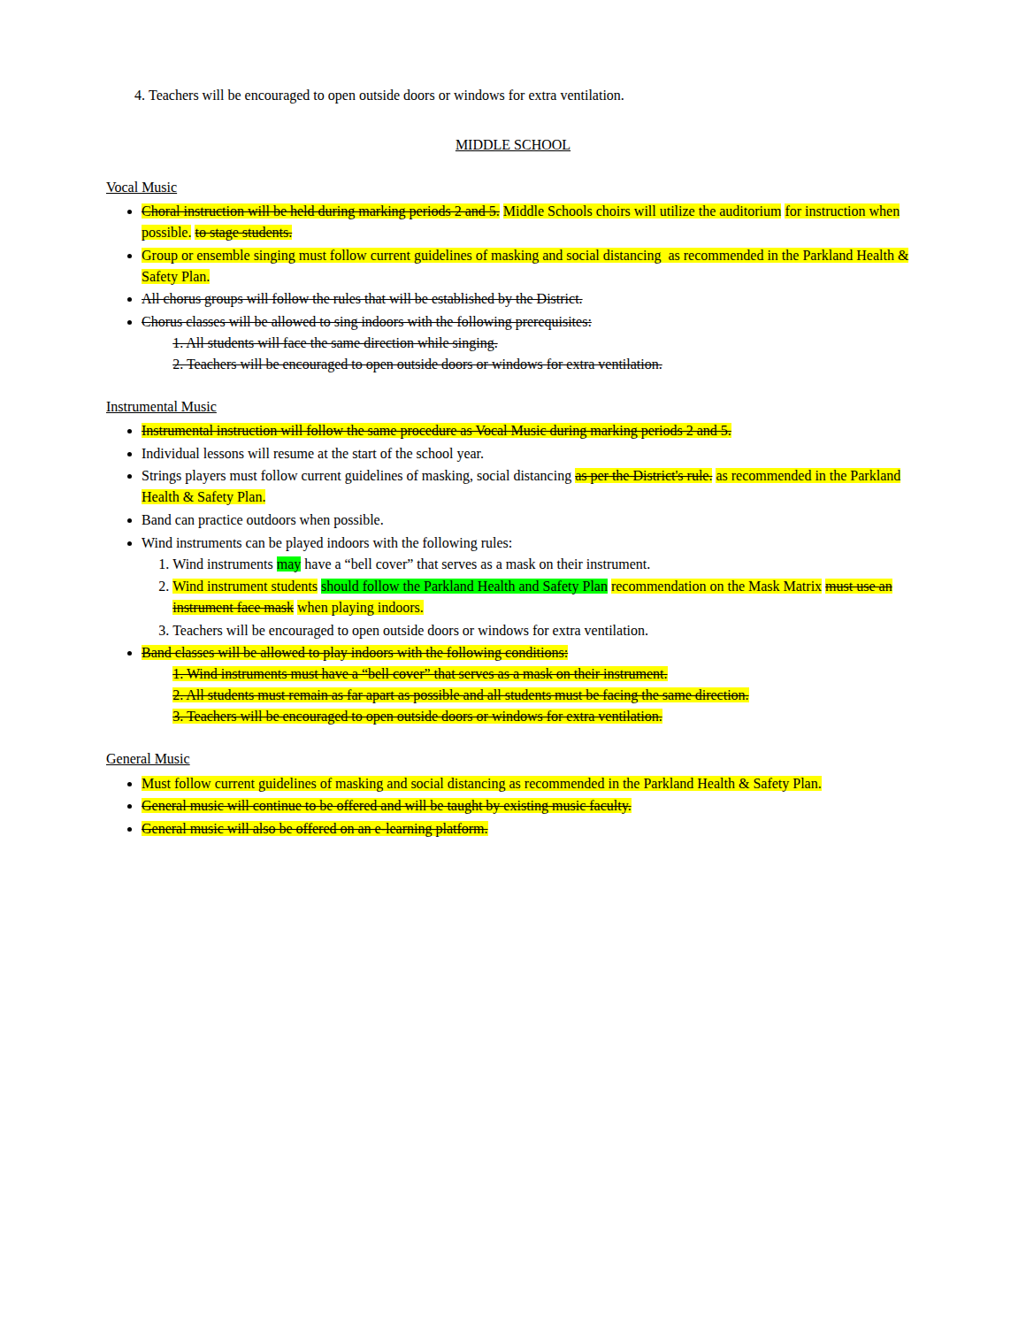Teachers will be encouraged to open outside doors or windows for extra ventilation.
MIDDLE SCHOOL
Vocal Music
Choral instruction will be held during marking periods 2 and 5. Middle Schools choirs will utilize the auditorium for instruction when possible. to stage students.
Group or ensemble singing must follow current guidelines of masking and social distancing as recommended in the Parkland Health & Safety Plan.
All chorus groups will follow the rules that will be established by the District.
Chorus classes will be allowed to sing indoors with the following prerequisites:
1. All students will face the same direction while singing.
2. Teachers will be encouraged to open outside doors or windows for extra ventilation.
Instrumental Music
Instrumental instruction will follow the same procedure as Vocal Music during marking periods 2 and 5.
Individual lessons will resume at the start of the school year.
Strings players must follow current guidelines of masking, social distancing as per the District's rule. as recommended in the Parkland Health & Safety Plan.
Band can practice outdoors when possible.
Wind instruments can be played indoors with the following rules:
Wind instruments may have a “bell cover” that serves as a mask on their instrument.
Wind instrument students should follow the Parkland Health and Safety Plan recommendation on the Mask Matrix must use an instrument face mask when playing indoors.
Teachers will be encouraged to open outside doors or windows for extra ventilation.
Band classes will be allowed to play indoors with the following conditions:
1. Wind instruments must have a “bell cover” that serves as a mask on their instrument.
2. All students must remain as far apart as possible and all students must be facing the same direction.
3. Teachers will be encouraged to open outside doors or windows for extra ventilation.
General Music
Must follow current guidelines of masking and social distancing as recommended in the Parkland Health & Safety Plan.
General music will continue to be offered and will be taught by existing music faculty.
General music will also be offered on an e-learning platform.